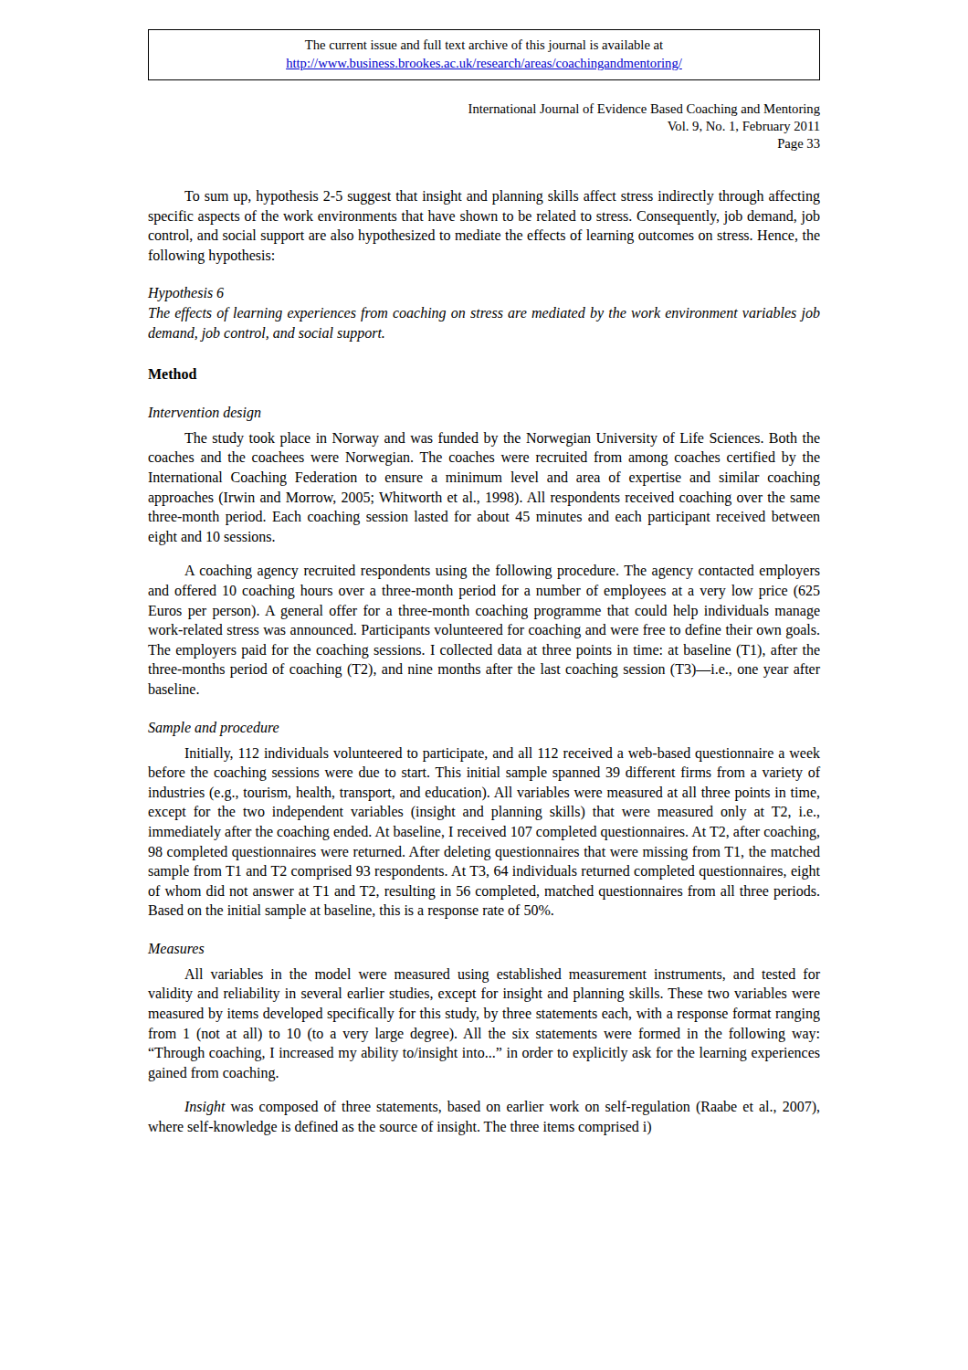The current issue and full text archive of this journal is available at
http://www.business.brookes.ac.uk/research/areas/coachingandmentoring/
International Journal of Evidence Based Coaching and Mentoring
Vol. 9, No. 1, February 2011
Page 33
To sum up, hypothesis 2-5 suggest that insight and planning skills affect stress indirectly through affecting specific aspects of the work environments that have shown to be related to stress. Consequently, job demand, job control, and social support are also hypothesized to mediate the effects of learning outcomes on stress. Hence, the following hypothesis:
Hypothesis 6
The effects of learning experiences from coaching on stress are mediated by the work environment variables job demand, job control, and social support.
Method
Intervention design
The study took place in Norway and was funded by the Norwegian University of Life Sciences. Both the coaches and the coachees were Norwegian. The coaches were recruited from among coaches certified by the International Coaching Federation to ensure a minimum level and area of expertise and similar coaching approaches (Irwin and Morrow, 2005; Whitworth et al., 1998). All respondents received coaching over the same three-month period. Each coaching session lasted for about 45 minutes and each participant received between eight and 10 sessions.
A coaching agency recruited respondents using the following procedure. The agency contacted employers and offered 10 coaching hours over a three-month period for a number of employees at a very low price (625 Euros per person). A general offer for a three-month coaching programme that could help individuals manage work-related stress was announced. Participants volunteered for coaching and were free to define their own goals. The employers paid for the coaching sessions. I collected data at three points in time: at baseline (T1), after the three-months period of coaching (T2), and nine months after the last coaching session (T3)—i.e., one year after baseline.
Sample and procedure
Initially, 112 individuals volunteered to participate, and all 112 received a web-based questionnaire a week before the coaching sessions were due to start. This initial sample spanned 39 different firms from a variety of industries (e.g., tourism, health, transport, and education). All variables were measured at all three points in time, except for the two independent variables (insight and planning skills) that were measured only at T2, i.e., immediately after the coaching ended. At baseline, I received 107 completed questionnaires. At T2, after coaching, 98 completed questionnaires were returned. After deleting questionnaires that were missing from T1, the matched sample from T1 and T2 comprised 93 respondents. At T3, 64 individuals returned completed questionnaires, eight of whom did not answer at T1 and T2, resulting in 56 completed, matched questionnaires from all three periods. Based on the initial sample at baseline, this is a response rate of 50%.
Measures
All variables in the model were measured using established measurement instruments, and tested for validity and reliability in several earlier studies, except for insight and planning skills. These two variables were measured by items developed specifically for this study, by three statements each, with a response format ranging from 1 (not at all) to 10 (to a very large degree). All the six statements were formed in the following way: “Through coaching, I increased my ability to/insight into...” in order to explicitly ask for the learning experiences gained from coaching.
Insight was composed of three statements, based on earlier work on self-regulation (Raabe et al., 2007), where self-knowledge is defined as the source of insight. The three items comprised i)